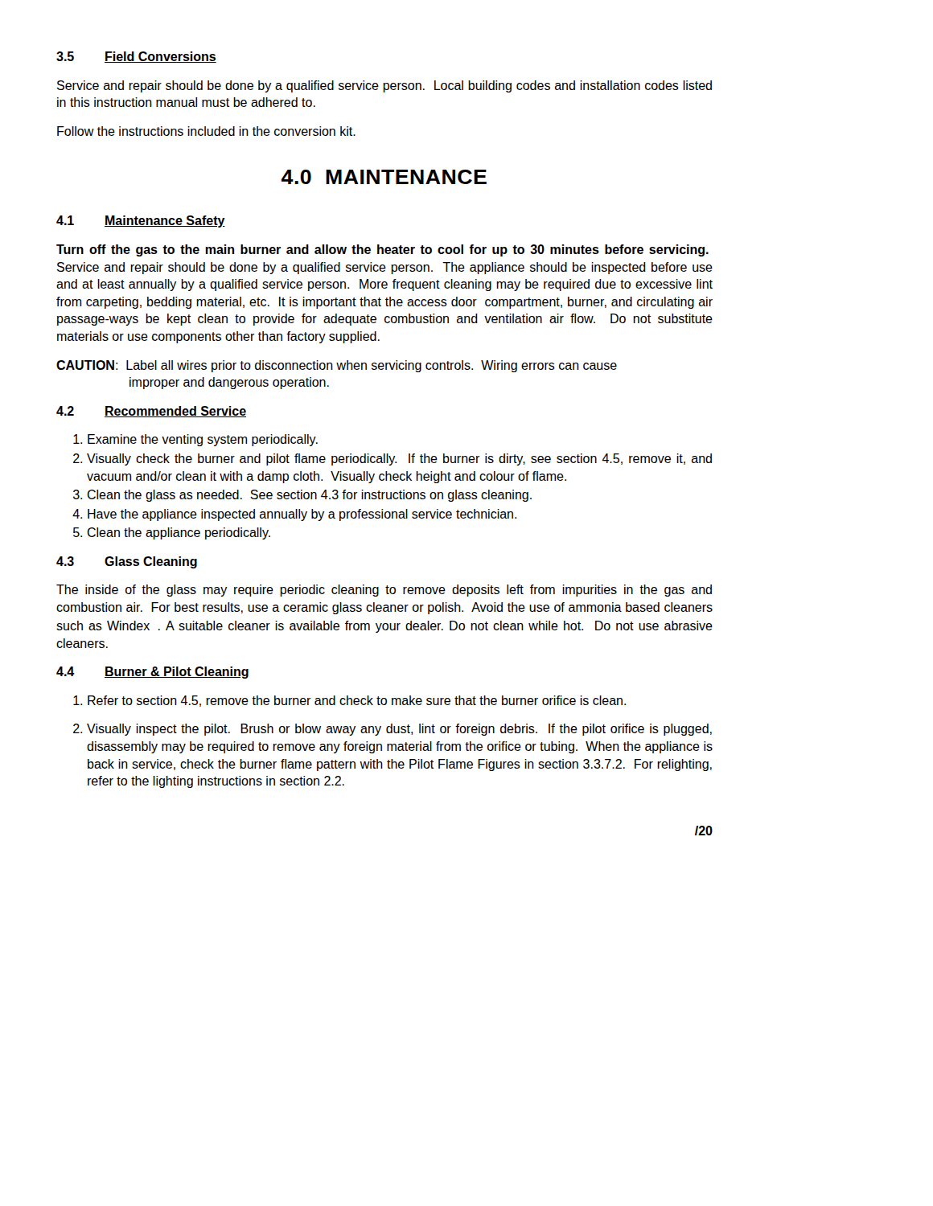3.5 Field Conversions
Service and repair should be done by a qualified service person. Local building codes and installation codes listed in this instruction manual must be adhered to.
Follow the instructions included in the conversion kit.
4.0 MAINTENANCE
4.1 Maintenance Safety
Turn off the gas to the main burner and allow the heater to cool for up to 30 minutes before servicing. Service and repair should be done by a qualified service person. The appliance should be inspected before use and at least annually by a qualified service person. More frequent cleaning may be required due to excessive lint from carpeting, bedding material, etc. It is important that the access door compartment, burner, and circulating air passage-ways be kept clean to provide for adequate combustion and ventilation air flow. Do not substitute materials or use components other than factory supplied.
CAUTION: Label all wires prior to disconnection when servicing controls. Wiring errors can cause improper and dangerous operation.
4.2 Recommended Service
Examine the venting system periodically.
Visually check the burner and pilot flame periodically. If the burner is dirty, see section 4.5, remove it, and vacuum and/or clean it with a damp cloth. Visually check height and colour of flame.
Clean the glass as needed. See section 4.3 for instructions on glass cleaning.
Have the appliance inspected annually by a professional service technician.
Clean the appliance periodically.
4.3 Glass Cleaning
The inside of the glass may require periodic cleaning to remove deposits left from impurities in the gas and combustion air. For best results, use a ceramic glass cleaner or polish. Avoid the use of ammonia based cleaners such as Windex . A suitable cleaner is available from your dealer. Do not clean while hot. Do not use abrasive cleaners.
4.4 Burner & Pilot Cleaning
Refer to section 4.5, remove the burner and check to make sure that the burner orifice is clean.
Visually inspect the pilot. Brush or blow away any dust, lint or foreign debris. If the pilot orifice is plugged, disassembly may be required to remove any foreign material from the orifice or tubing. When the appliance is back in service, check the burner flame pattern with the Pilot Flame Figures in section 3.3.7.2. For relighting, refer to the lighting instructions in section 2.2.
/20